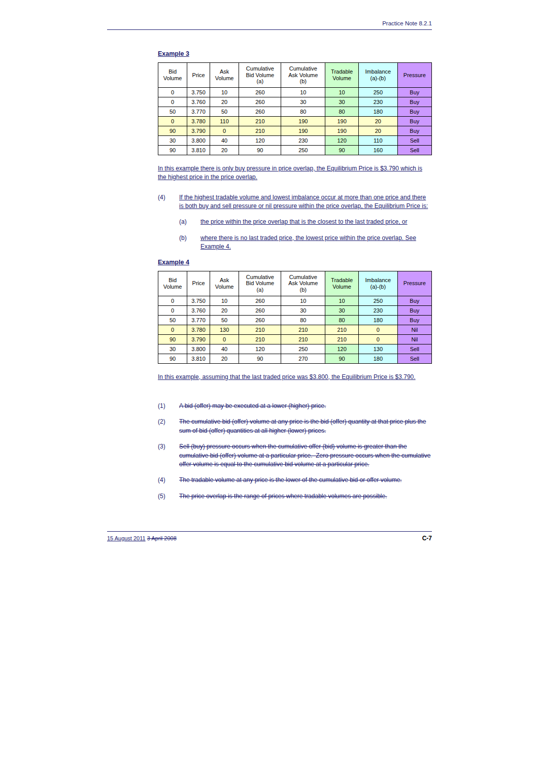Practice Note 8.2.1
Example 3
| Bid Volume | Price | Ask Volume | Cumulative Bid Volume (a) | Cumulative Ask Volume (b) | Tradable Volume | Imbalance (a)-(b) | Pressure |
| --- | --- | --- | --- | --- | --- | --- | --- |
| 0 | 3.750 | 10 | 260 | 10 | 10 | 250 | Buy |
| 0 | 3.760 | 20 | 260 | 30 | 30 | 230 | Buy |
| 50 | 3.770 | 50 | 260 | 80 | 80 | 180 | Buy |
| 0 | 3.780 | 110 | 210 | 190 | 190 | 20 | Buy |
| 90 | 3.790 | 0 | 210 | 190 | 190 | 20 | Buy |
| 30 | 3.800 | 40 | 120 | 230 | 120 | 110 | Sell |
| 90 | 3.810 | 20 | 90 | 250 | 90 | 160 | Sell |
In this example there is only buy pressure in price overlap, the Equilibrium Price is $3.790 which is the highest price in the price overlap.
(4) If the highest tradable volume and lowest imbalance occur at more than one price and there is both buy and sell pressure or nil pressure within the price overlap, the Equilibrium Price is:
(a) the price within the price overlap that is the closest to the last traded price, or
(b) where there is no last traded price, the lowest price within the price overlap. See Example 4.
Example 4
| Bid Volume | Price | Ask Volume | Cumulative Bid Volume (a) | Cumulative Ask Volume (b) | Tradable Volume | Imbalance (a)-(b) | Pressure |
| --- | --- | --- | --- | --- | --- | --- | --- |
| 0 | 3.750 | 10 | 260 | 10 | 10 | 250 | Buy |
| 0 | 3.760 | 20 | 260 | 30 | 30 | 230 | Buy |
| 50 | 3.770 | 50 | 260 | 80 | 80 | 180 | Buy |
| 0 | 3.780 | 130 | 210 | 210 | 210 | 0 | Nil |
| 90 | 3.790 | 0 | 210 | 210 | 210 | 0 | Nil |
| 30 | 3.800 | 40 | 120 | 250 | 120 | 130 | Sell |
| 90 | 3.810 | 20 | 90 | 270 | 90 | 180 | Sell |
In this example, assuming that the last traded price was $3.800, the Equilibrium Price is $3.790.
(1) A bid (offer) may be executed at a lower (higher) price.
(2) The cumulative bid (offer) volume at any price is the bid (offer) quantity at that price plus the sum of bid (offer) quantities at all higher (lower) prices.
(3) Sell (buy) pressure occurs when the cumulative offer (bid) volume is greater than the cumulative bid (offer) volume at a particular price. Zero pressure occurs when the cumulative offer volume is equal to the cumulative bid volume at a particular price.
(4) The tradable volume at any price is the lower of the cumulative bid or offer volume.
(5) The price overlap is the range of prices where tradable volumes are possible.
15 August 2011 3 April 2008
C-7